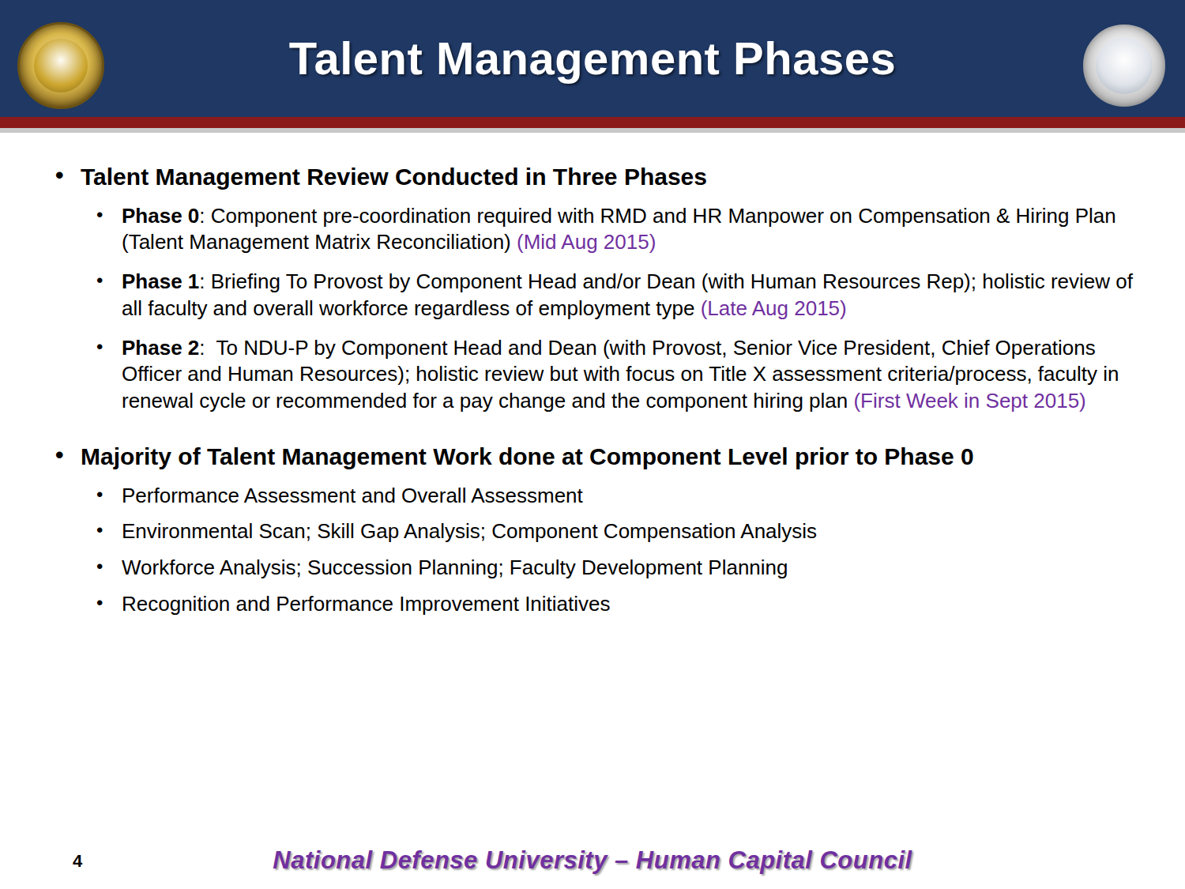Talent Management Phases
Talent Management Review Conducted in Three Phases
Phase 0: Component pre-coordination required with RMD and HR Manpower on Compensation & Hiring Plan (Talent Management Matrix Reconciliation) (Mid Aug 2015)
Phase 1: Briefing To Provost by Component Head and/or Dean (with Human Resources Rep); holistic review of all faculty and overall workforce regardless of employment type (Late Aug 2015)
Phase 2: To NDU-P by Component Head and Dean (with Provost, Senior Vice President, Chief Operations Officer and Human Resources); holistic review but with focus on Title X assessment criteria/process, faculty in renewal cycle or recommended for a pay change and the component hiring plan (First Week in Sept 2015)
Majority of Talent Management Work done at Component Level prior to Phase 0
Performance Assessment and Overall Assessment
Environmental Scan; Skill Gap Analysis; Component Compensation Analysis
Workforce Analysis; Succession Planning; Faculty Development Planning
Recognition and Performance Improvement Initiatives
4
National Defense University – Human Capital Council